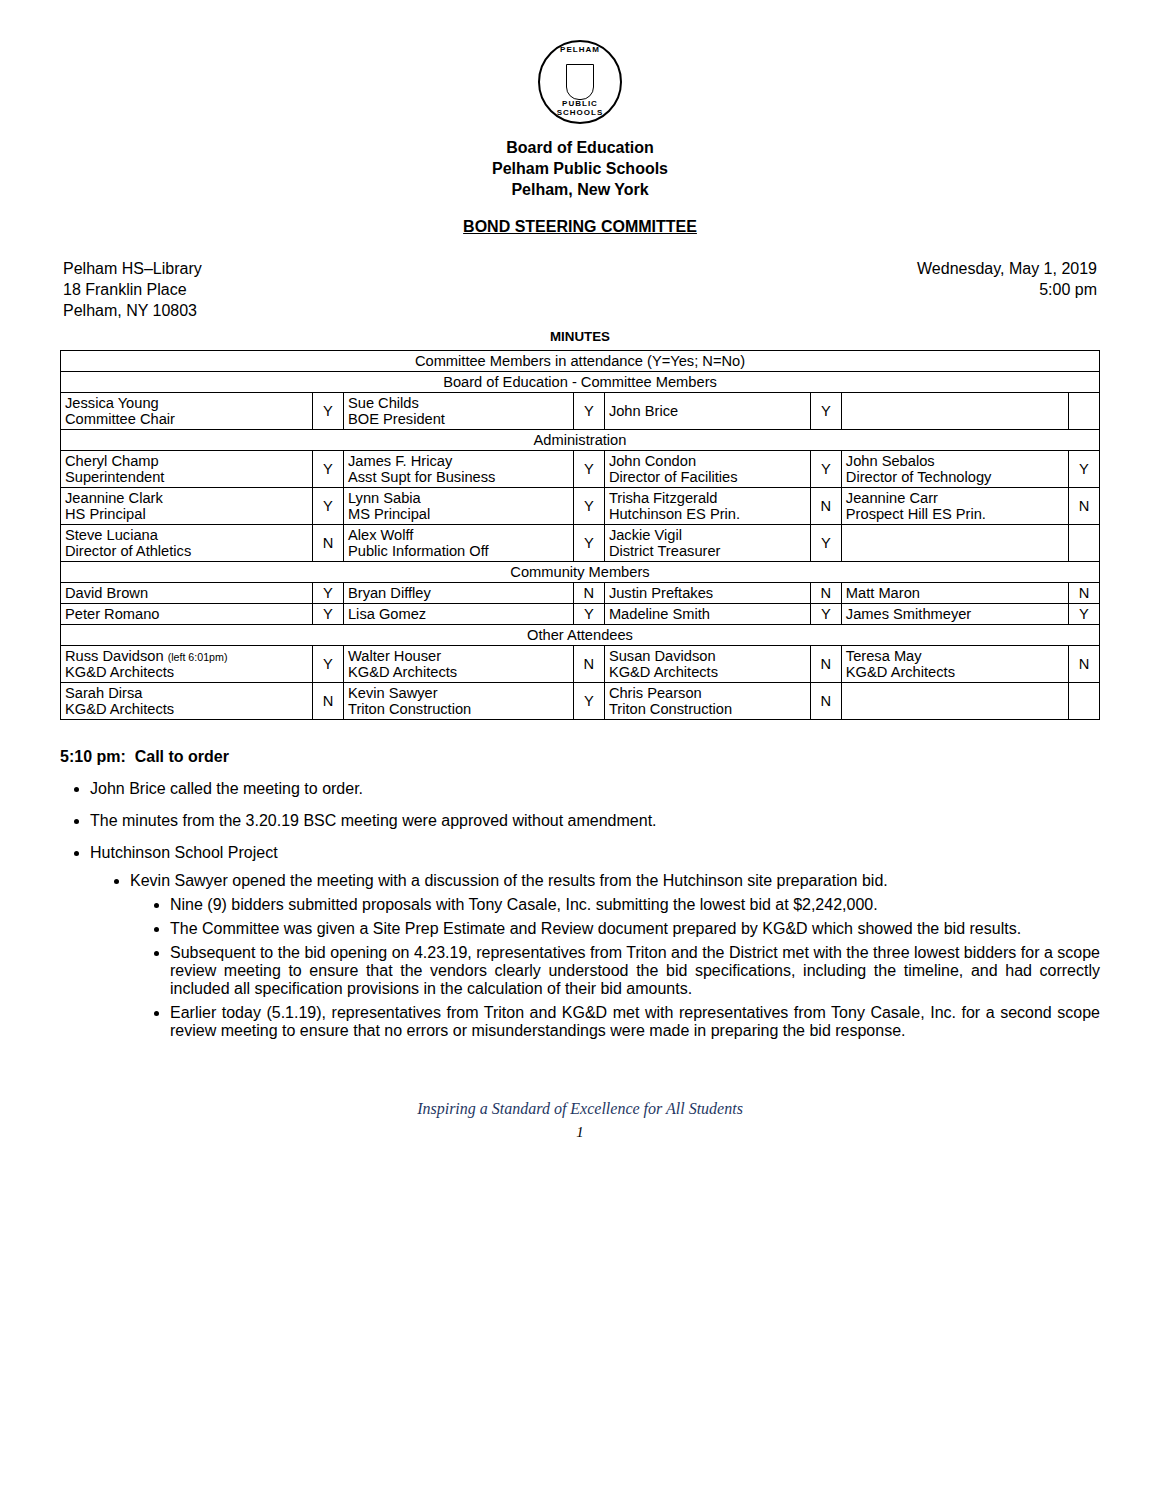PELHAM
PUBLIC SCHOOLS
Board of Education
Pelham Public Schools
Pelham, New York
BOND STEERING COMMITTEE
| Pelham HS–Library 18 Franklin Place Pelham, NY 10803 | Wednesday, May 1, 2019 5:00 pm |
MINUTES
| Committee Members in attendance (Y=Yes; N=No) |
| Board of Education - Committee Members |
| Jessica Young Committee Chair | Y | Sue Childs BOE President | Y | John Brice | Y | | |
| Administration |
| Cheryl Champ Superintendent | Y | James F. Hricay Asst Supt for Business | Y | John Condon Director of Facilities | Y | John Sebalos Director of Technology | Y |
| Jeannine Clark HS Principal | Y | Lynn Sabia MS Principal | Y | Trisha Fitzgerald Hutchinson ES Prin. | N | Jeannine Carr Prospect Hill ES Prin. | N |
| Steve Luciana Director of Athletics | N | Alex Wolff Public Information Off | Y | Jackie Vigil District Treasurer | Y | | |
| Community Members |
| David Brown | Y | Bryan Diffley | N | Justin Preftakes | N | Matt Maron | N |
| Peter Romano | Y | Lisa Gomez | Y | Madeline Smith | Y | James Smithmeyer | Y |
| Other Attendees |
| Russ Davidson (left 6:01pm) KG&D Architects | Y | Walter Houser KG&D Architects | N | Susan Davidson KG&D Architects | N | Teresa May KG&D Architects | N |
| Sarah Dirsa KG&D Architects | N | Kevin Sawyer Triton Construction | Y | Chris Pearson Triton Construction | N | | |
5:10 pm: Call to order
John Brice called the meeting to order.
The minutes from the 3.20.19 BSC meeting were approved without amendment.
Hutchinson School Project
Kevin Sawyer opened the meeting with a discussion of the results from the Hutchinson site preparation bid.
Nine (9) bidders submitted proposals with Tony Casale, Inc. submitting the lowest bid at $2,242,000.
The Committee was given a Site Prep Estimate and Review document prepared by KG&D which showed the bid results.
Subsequent to the bid opening on 4.23.19, representatives from Triton and the District met with the three lowest bidders for a scope review meeting to ensure that the vendors clearly understood the bid specifications, including the timeline, and had correctly included all specification provisions in the calculation of their bid amounts.
Earlier today (5.1.19), representatives from Triton and KG&D met with representatives from Tony Casale, Inc. for a second scope review meeting to ensure that no errors or misunderstandings were made in preparing the bid response.
Inspiring a Standard of Excellence for All Students
1